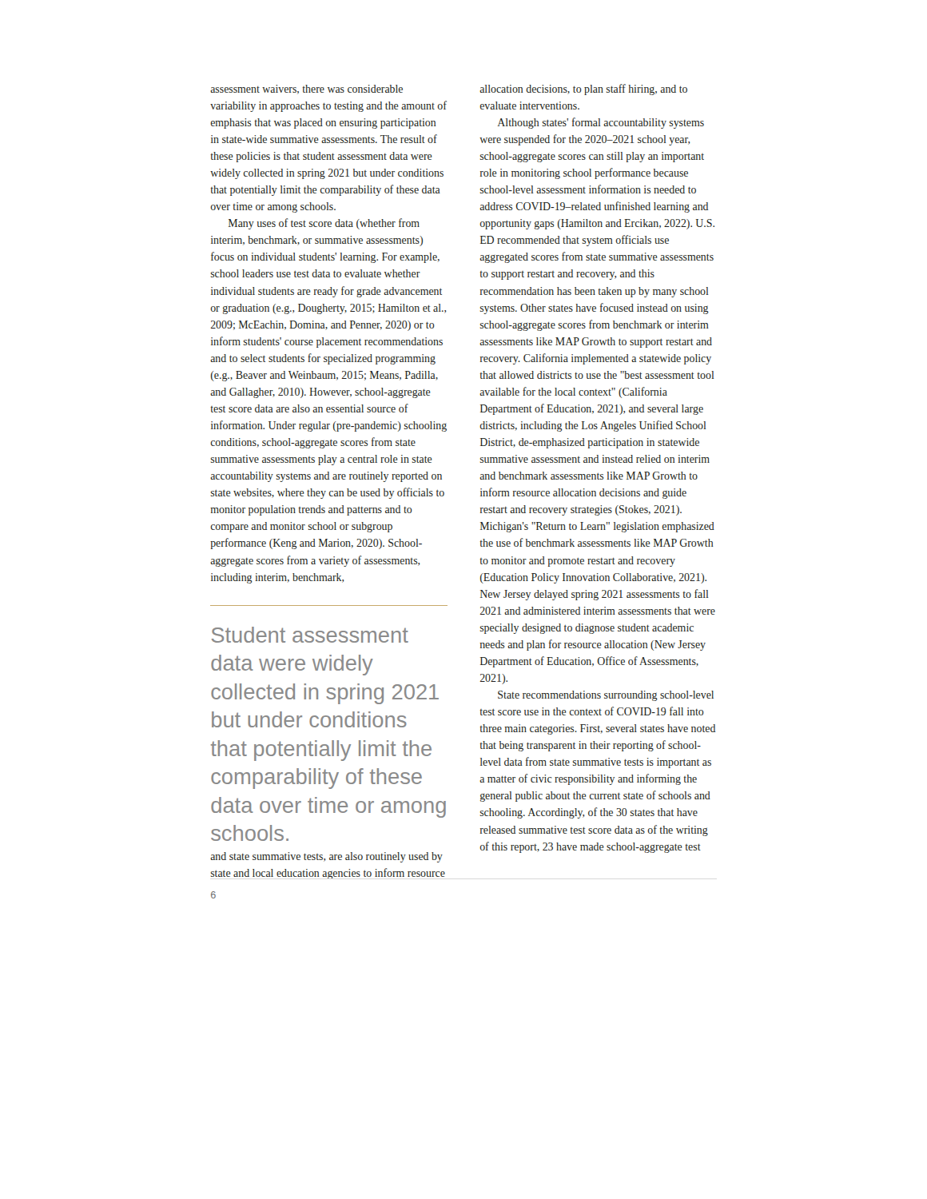assessment waivers, there was considerable variability in approaches to testing and the amount of emphasis that was placed on ensuring participation in state-wide summative assessments. The result of these policies is that student assessment data were widely collected in spring 2021 but under conditions that potentially limit the comparability of these data over time or among schools.
Many uses of test score data (whether from interim, benchmark, or summative assessments) focus on individual students' learning. For example, school leaders use test data to evaluate whether individual students are ready for grade advancement or graduation (e.g., Dougherty, 2015; Hamilton et al., 2009; McEachin, Domina, and Penner, 2020) or to inform students' course placement recommendations and to select students for specialized programming (e.g., Beaver and Weinbaum, 2015; Means, Padilla, and Gallagher, 2010). However, school-aggregate test score data are also an essential source of information. Under regular (pre-pandemic) schooling conditions, school-aggregate scores from state summative assessments play a central role in state accountability systems and are routinely reported on state websites, where they can be used by officials to monitor population trends and patterns and to compare and monitor school or subgroup performance (Keng and Marion, 2020). School-aggregate scores from a variety of assessments, including interim, benchmark,
Student assessment data were widely collected in spring 2021 but under conditions that potentially limit the comparability of these data over time or among schools.
and state summative tests, are also routinely used by state and local education agencies to inform resource allocation decisions, to plan staff hiring, and to evaluate interventions.
Although states' formal accountability systems were suspended for the 2020–2021 school year, school-aggregate scores can still play an important role in monitoring school performance because school-level assessment information is needed to address COVID-19–related unfinished learning and opportunity gaps (Hamilton and Ercikan, 2022). U.S. ED recommended that system officials use aggregated scores from state summative assessments to support restart and recovery, and this recommendation has been taken up by many school systems. Other states have focused instead on using school-aggregate scores from benchmark or interim assessments like MAP Growth to support restart and recovery. California implemented a statewide policy that allowed districts to use the "best assessment tool available for the local context" (California Department of Education, 2021), and several large districts, including the Los Angeles Unified School District, de-emphasized participation in statewide summative assessment and instead relied on interim and benchmark assessments like MAP Growth to inform resource allocation decisions and guide restart and recovery strategies (Stokes, 2021). Michigan's "Return to Learn" legislation emphasized the use of benchmark assessments like MAP Growth to monitor and promote restart and recovery (Education Policy Innovation Collaborative, 2021). New Jersey delayed spring 2021 assessments to fall 2021 and administered interim assessments that were specially designed to diagnose student academic needs and plan for resource allocation (New Jersey Department of Education, Office of Assessments, 2021).
State recommendations surrounding school-level test score use in the context of COVID-19 fall into three main categories. First, several states have noted that being transparent in their reporting of school-level data from state summative tests is important as a matter of civic responsibility and informing the general public about the current state of schools and schooling. Accordingly, of the 30 states that have released summative test score data as of the writing of this report, 23 have made school-aggregate test
6